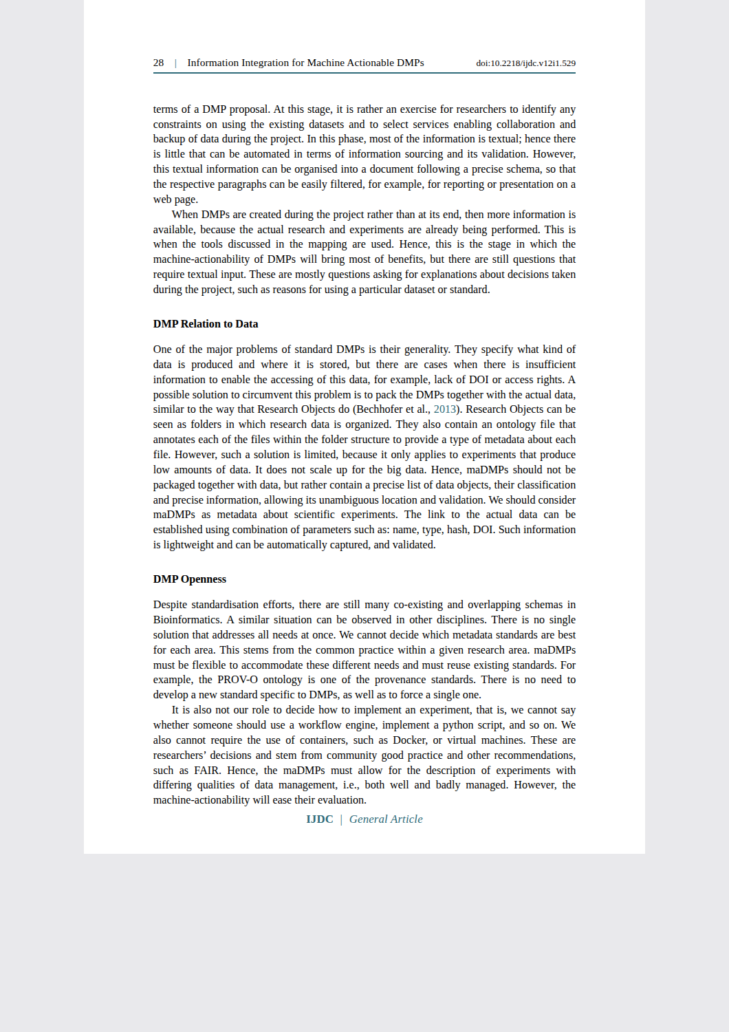28 | Information Integration for Machine Actionable DMPs doi:10.2218/ijdc.v12i1.529
terms of a DMP proposal. At this stage, it is rather an exercise for researchers to identify any constraints on using the existing datasets and to select services enabling collaboration and backup of data during the project. In this phase, most of the information is textual; hence there is little that can be automated in terms of information sourcing and its validation. However, this textual information can be organised into a document following a precise schema, so that the respective paragraphs can be easily filtered, for example, for reporting or presentation on a web page.
When DMPs are created during the project rather than at its end, then more information is available, because the actual research and experiments are already being performed. This is when the tools discussed in the mapping are used. Hence, this is the stage in which the machine-actionability of DMPs will bring most of benefits, but there are still questions that require textual input. These are mostly questions asking for explanations about decisions taken during the project, such as reasons for using a particular dataset or standard.
DMP Relation to Data
One of the major problems of standard DMPs is their generality. They specify what kind of data is produced and where it is stored, but there are cases when there is insufficient information to enable the accessing of this data, for example, lack of DOI or access rights. A possible solution to circumvent this problem is to pack the DMPs together with the actual data, similar to the way that Research Objects do (Bechhofer et al., 2013). Research Objects can be seen as folders in which research data is organized. They also contain an ontology file that annotates each of the files within the folder structure to provide a type of metadata about each file. However, such a solution is limited, because it only applies to experiments that produce low amounts of data. It does not scale up for the big data. Hence, maDMPs should not be packaged together with data, but rather contain a precise list of data objects, their classification and precise information, allowing its unambiguous location and validation. We should consider maDMPs as metadata about scientific experiments. The link to the actual data can be established using combination of parameters such as: name, type, hash, DOI. Such information is lightweight and can be automatically captured, and validated.
DMP Openness
Despite standardisation efforts, there are still many co-existing and overlapping schemas in Bioinformatics. A similar situation can be observed in other disciplines. There is no single solution that addresses all needs at once. We cannot decide which metadata standards are best for each area. This stems from the common practice within a given research area. maDMPs must be flexible to accommodate these different needs and must reuse existing standards. For example, the PROV-O ontology is one of the provenance standards. There is no need to develop a new standard specific to DMPs, as well as to force a single one.
It is also not our role to decide how to implement an experiment, that is, we cannot say whether someone should use a workflow engine, implement a python script, and so on. We also cannot require the use of containers, such as Docker, or virtual machines. These are researchers’ decisions and stem from community good practice and other recommendations, such as FAIR. Hence, the maDMPs must allow for the description of experiments with differing qualities of data management, i.e., both well and badly managed. However, the machine-actionability will ease their evaluation.
IJDC|General Article